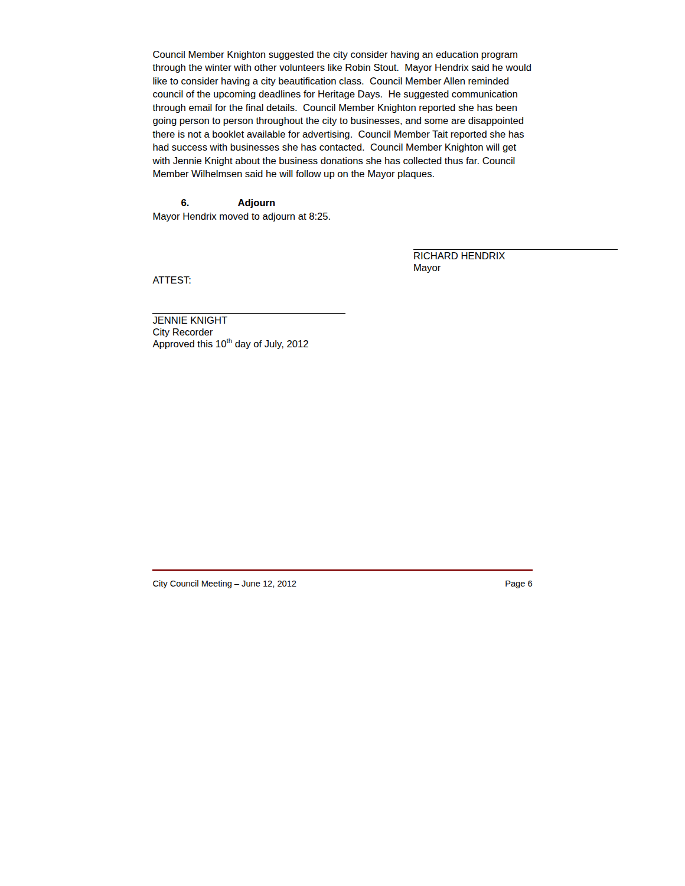Council Member Knighton suggested the city consider having an education program through the winter with other volunteers like Robin Stout. Mayor Hendrix said he would like to consider having a city beautification class. Council Member Allen reminded council of the upcoming deadlines for Heritage Days. He suggested communication through email for the final details. Council Member Knighton reported she has been going person to person throughout the city to businesses, and some are disappointed there is not a booklet available for advertising. Council Member Tait reported she has had success with businesses she has contacted. Council Member Knighton will get with Jennie Knight about the business donations she has collected thus far. Council Member Wilhelmsen said he will follow up on the Mayor plaques.
6. Adjourn
Mayor Hendrix moved to adjourn at 8:25.
RICHARD HENDRIX
Mayor
ATTEST:
JENNIE KNIGHT
City Recorder
Approved this 10th day of July, 2012
City Council Meeting – June 12, 2012 Page 6